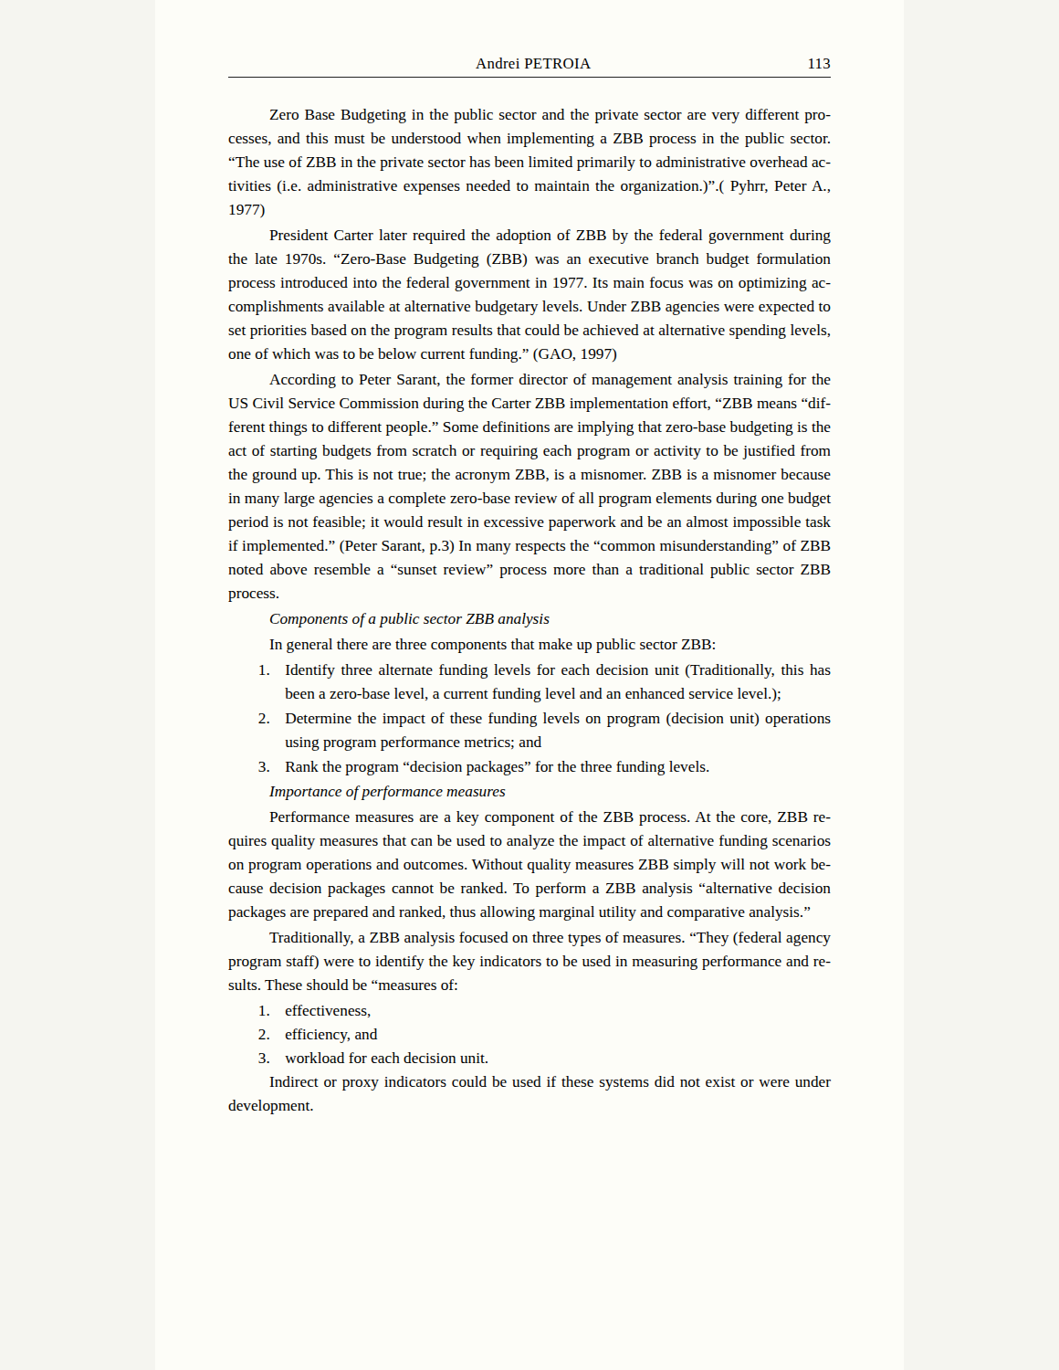Andrei PETROIA 113
Zero Base Budgeting in the public sector and the private sector are very different processes, and this must be understood when implementing a ZBB process in the public sector. “The use of ZBB in the private sector has been limited primarily to administrative overhead activities (i.e. administrative expenses needed to maintain the organization.)”.( Pyhrr, Peter A., 1977)
President Carter later required the adoption of ZBB by the federal government during the late 1970s. “Zero-Base Budgeting (ZBB) was an executive branch budget formulation process introduced into the federal government in 1977. Its main focus was on optimizing accomplishments available at alternative budgetary levels. Under ZBB agencies were expected to set priorities based on the program results that could be achieved at alternative spending levels, one of which was to be below current funding.” (GAO, 1997)
According to Peter Sarant, the former director of management analysis training for the US Civil Service Commission during the Carter ZBB implementation effort, “ZBB means “different things to different people.” Some definitions are implying that zero-base budgeting is the act of starting budgets from scratch or requiring each program or activity to be justified from the ground up. This is not true; the acronym ZBB, is a misnomer. ZBB is a misnomer because in many large agencies a complete zero-base review of all program elements during one budget period is not feasible; it would result in excessive paperwork and be an almost impossible task if implemented.” (Peter Sarant, p.3) In many respects the “common misunderstanding” of ZBB noted above resemble a “sunset review” process more than a traditional public sector ZBB process.
Components of a public sector ZBB analysis
In general there are three components that make up public sector ZBB:
Identify three alternate funding levels for each decision unit (Traditionally, this has been a zero-base level, a current funding level and an enhanced service level.);
Determine the impact of these funding levels on program (decision unit) operations using program performance metrics; and
Rank the program “decision packages” for the three funding levels.
Importance of performance measures
Performance measures are a key component of the ZBB process. At the core, ZBB requires quality measures that can be used to analyze the impact of alternative funding scenarios on program operations and outcomes. Without quality measures ZBB simply will not work because decision packages cannot be ranked. To perform a ZBB analysis “alternative decision packages are prepared and ranked, thus allowing marginal utility and comparative analysis.”
Traditionally, a ZBB analysis focused on three types of measures. “They (federal agency program staff) were to identify the key indicators to be used in measuring performance and results. These should be “measures of:
effectiveness,
efficiency, and
workload for each decision unit.
Indirect or proxy indicators could be used if these systems did not exist or were under development.